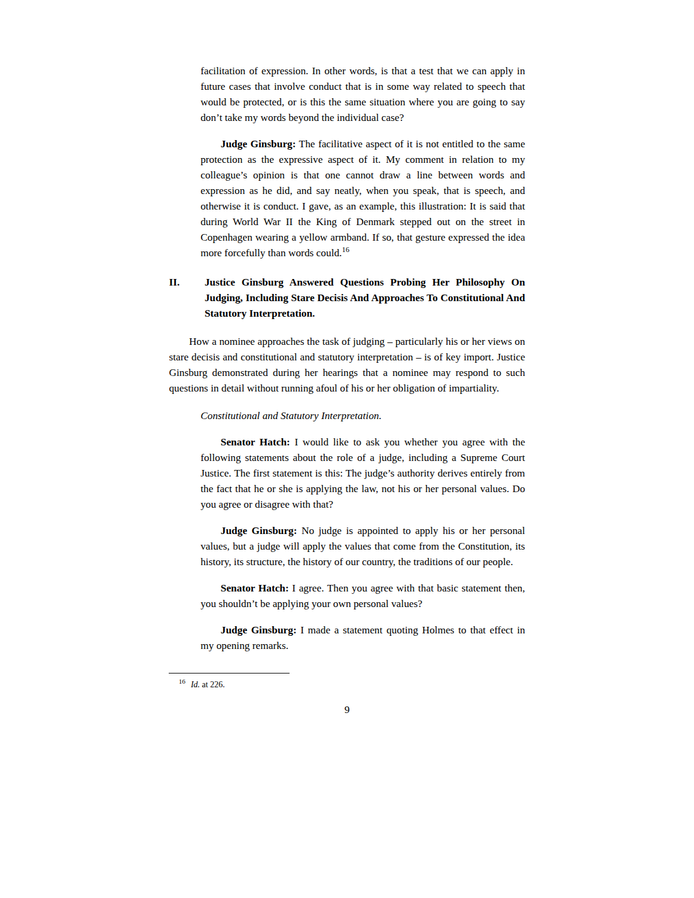facilitation of expression. In other words, is that a test that we can apply in future cases that involve conduct that is in some way related to speech that would be protected, or is this the same situation where you are going to say don’t take my words beyond the individual case?
Judge Ginsburg: The facilitative aspect of it is not entitled to the same protection as the expressive aspect of it. My comment in relation to my colleague’s opinion is that one cannot draw a line between words and expression as he did, and say neatly, when you speak, that is speech, and otherwise it is conduct. I gave, as an example, this illustration: It is said that during World War II the King of Denmark stepped out on the street in Copenhagen wearing a yellow armband. If so, that gesture expressed the idea more forcefully than words could.16
II. Justice Ginsburg Answered Questions Probing Her Philosophy On Judging, Including Stare Decisis And Approaches To Constitutional And Statutory Interpretation.
How a nominee approaches the task of judging – particularly his or her views on stare decisis and constitutional and statutory interpretation – is of key import. Justice Ginsburg demonstrated during her hearings that a nominee may respond to such questions in detail without running afoul of his or her obligation of impartiality.
Constitutional and Statutory Interpretation.
Senator Hatch: I would like to ask you whether you agree with the following statements about the role of a judge, including a Supreme Court Justice. The first statement is this: The judge’s authority derives entirely from the fact that he or she is applying the law, not his or her personal values. Do you agree or disagree with that?
Judge Ginsburg: No judge is appointed to apply his or her personal values, but a judge will apply the values that come from the Constitution, its history, its structure, the history of our country, the traditions of our people.
Senator Hatch: I agree. Then you agree with that basic statement then, you shouldn’t be applying your own personal values?
Judge Ginsburg: I made a statement quoting Holmes to that effect in my opening remarks.
16 Id. at 226.
9